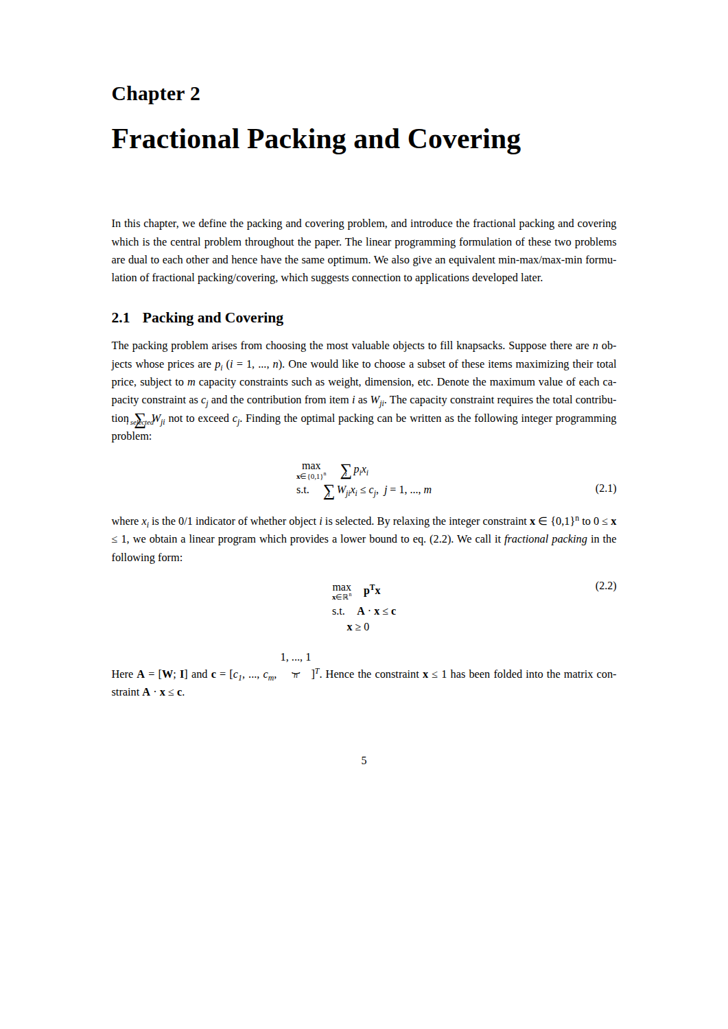Chapter 2
Fractional Packing and Covering
In this chapter, we define the packing and covering problem, and introduce the fractional packing and covering which is the central problem throughout the paper. The linear programming formulation of these two problems are dual to each other and hence have the same optimum. We also give an equivalent min-max/max-min formulation of fractional packing/covering, which suggests connection to applications developed later.
2.1 Packing and Covering
The packing problem arises from choosing the most valuable objects to fill knapsacks. Suppose there are n objects whose prices are pi (i = 1, ..., n). One would like to choose a subset of these items maximizing their total price, subject to m capacity constraints such as weight, dimension, etc. Denote the maximum value of each capacity constraint as cj and the contribution from item i as Wji. The capacity constraint requires the total contribution ∑i selected Wji not to exceed cj. Finding the optimal packing can be written as the following integer programming problem:
max x∈{0,1}n ∑i pixi
s.t. ∑i Wjixi ≤ cj, j = 1, ..., m
(2.1)
where xi is the 0/1 indicator of whether object i is selected. By relaxing the integer constraint x ∈ {0,1}n to 0 ≤ x ≤ 1, we obtain a linear program which provides a lower bound to eq. (2.2). We call it fractional packing in the following form:
max x∈ℝn pTx
s.t. A · x ≤ c
x ≥ 0
(2.2)
Here A = [W; I] and c = [c1, ..., cm, 1, ..., 1⏟n]T. Hence the constraint x ≤ 1 has been folded into the matrix constraint A · x ≤ c.
5